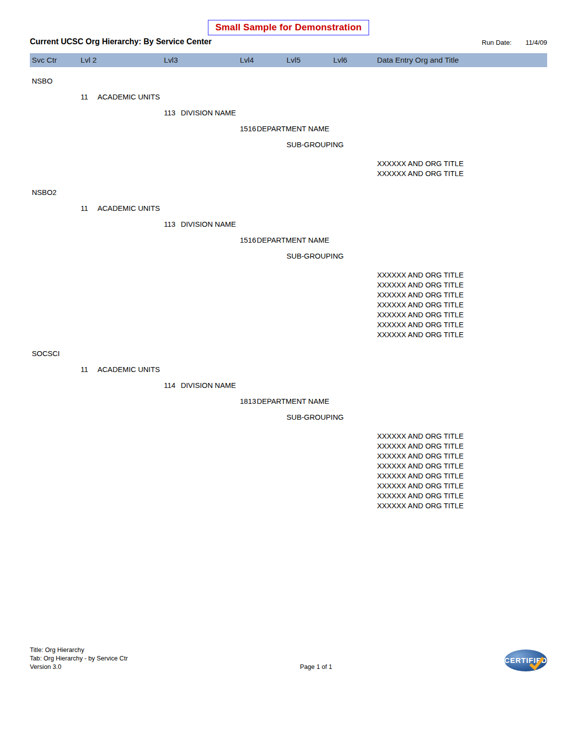Small Sample for Demonstration
Current UCSC Org Hierarchy: By Service Center
Run Date: 11/4/09
| Svc Ctr | Lvl 2 | Lvl3 | Lvl4 | Lvl5 | Lvl6 | Data Entry Org and Title |
| --- | --- | --- | --- | --- | --- | --- |
| NSBO | | | | | | |
| | 11 ACADEMIC UNITS | | | | | |
| | | 113 DIVISION NAME | | | | |
| | | | 1516 DEPARTMENT NAME | | |
| | | | | SUB-GROUPING | |
| | | | | | | XXXXXX AND ORG TITLE |
| | | | | | | XXXXXX AND ORG TITLE |
| NSBO2 | | | | | | |
| | 11 ACADEMIC UNITS | | | | | |
| | | 113 DIVISION NAME | | | | |
| | | | 1516 DEPARTMENT NAME | | |
| | | | | SUB-GROUPING | |
| | | | | | | XXXXXX AND ORG TITLE |
| | | | | | | XXXXXX AND ORG TITLE |
| | | | | | | XXXXXX AND ORG TITLE |
| | | | | | | XXXXXX AND ORG TITLE |
| | | | | | | XXXXXX AND ORG TITLE |
| | | | | | | XXXXXX AND ORG TITLE |
| | | | | | | XXXXXX AND ORG TITLE |
| SOCSCI | | | | | | |
| | 11 ACADEMIC UNITS | | | | | |
| | | 114 DIVISION NAME | | | | |
| | | | 1813 DEPARTMENT NAME | | |
| | | | | SUB-GROUPING | |
| | | | | | | XXXXXX AND ORG TITLE |
| | | | | | | XXXXXX AND ORG TITLE |
| | | | | | | XXXXXX AND ORG TITLE |
| | | | | | | XXXXXX AND ORG TITLE |
| | | | | | | XXXXXX AND ORG TITLE |
| | | | | | | XXXXXX AND ORG TITLE |
| | | | | | | XXXXXX AND ORG TITLE |
| | | | | | | XXXXXX AND ORG TITLE |
Title: Org Hierarchy
Tab: Org Hierarchy - by Service Ctr
Version 3.0
Page 1 of 1
CERTIFIED